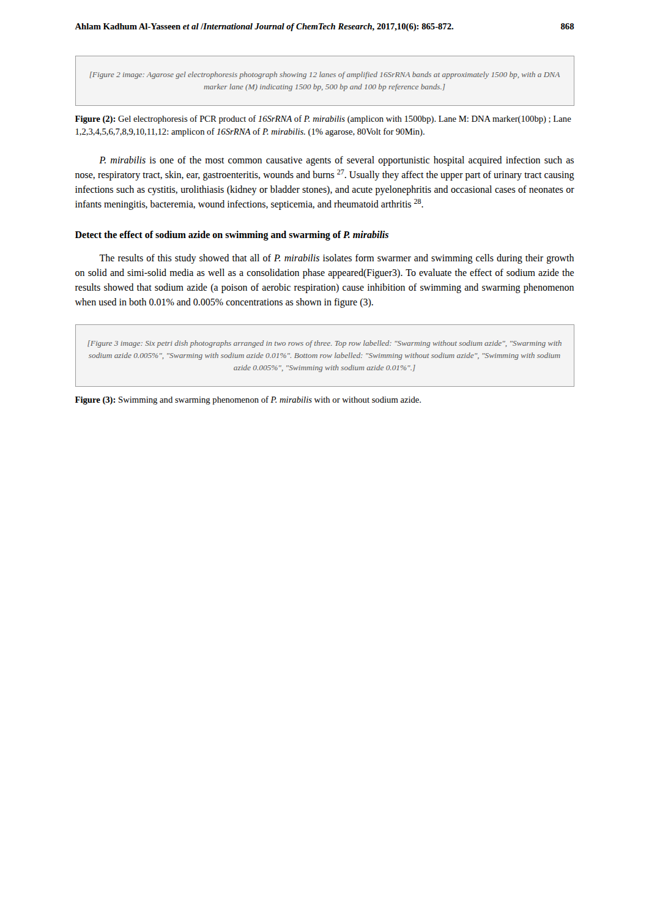868 Ahlam Kadhum Al-Yasseen et al /International Journal of ChemTech Research, 2017,10(6): 865-872.
[Figure 2 image: Agarose gel electrophoresis photograph showing 12 lanes of amplified 16SrRNA bands at approximately 1500 bp, with a DNA marker lane (M) indicating 1500 bp, 500 bp and 100 bp reference bands.]
Figure (2): Gel electrophoresis of PCR product of 16SrRNA of P. mirabilis (amplicon with 1500bp). Lane M: DNA marker(100bp) ; Lane 1,2,3,4,5,6,7,8,9,10,11,12: amplicon of 16SrRNA of P. mirabilis. (1% agarose, 80Volt for 90Min).
P. mirabilis is one of the most common causative agents of several opportunistic hospital acquired infection such as nose, respiratory tract, skin, ear, gastroenteritis, wounds and burns 27. Usually they affect the upper part of urinary tract causing infections such as cystitis, urolithiasis (kidney or bladder stones), and acute pyelonephritis and occasional cases of neonates or infants meningitis, bacteremia, wound infections, septicemia, and rheumatoid arthritis 28.
Detect the effect of sodium azide on swimming and swarming of P. mirabilis
The results of this study showed that all of P. mirabilis isolates form swarmer and swimming cells during their growth on solid and simi-solid media as well as a consolidation phase appeared(Figuer3). To evaluate the effect of sodium azide the results showed that sodium azide (a poison of aerobic respiration) cause inhibition of swimming and swarming phenomenon when used in both 0.01% and 0.005% concentrations as shown in figure (3).
[Figure 3 image: Six petri dish photographs arranged in two rows of three. Top row labelled: "Swarming without sodium azide", "Swarming with sodium azide 0.005%", "Swarming with sodium azide 0.01%". Bottom row labelled: "Swimming without sodium azide", "Swimming with sodium azide 0.005%", "Swimming with sodium azide 0.01%".]
Figure (3): Swimming and swarming phenomenon of P. mirabilis with or without sodium azide.